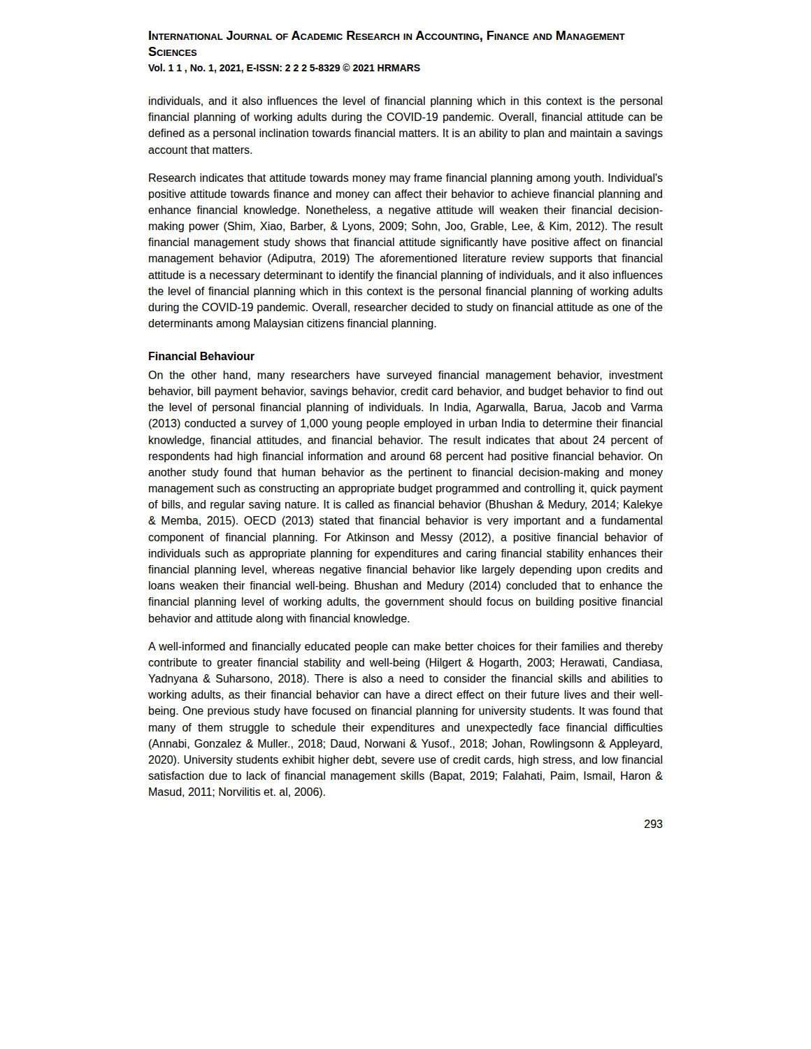International Journal of Academic Research in Accounting, Finance and Management Sciences
Vol. 1 1 , No. 1, 2021, E-ISSN: 2 2 2 5-8329 © 2021 HRMARS
individuals, and it also influences the level of financial planning which in this context is the personal financial planning of working adults during the COVID-19 pandemic. Overall, financial attitude can be defined as a personal inclination towards financial matters. It is an ability to plan and maintain a savings account that matters.
Research indicates that attitude towards money may frame financial planning among youth. Individual's positive attitude towards finance and money can affect their behavior to achieve financial planning and enhance financial knowledge. Nonetheless, a negative attitude will weaken their financial decision-making power (Shim, Xiao, Barber, & Lyons, 2009; Sohn, Joo, Grable, Lee, & Kim, 2012). The result financial management study shows that financial attitude significantly have positive affect on financial management behavior (Adiputra, 2019) The aforementioned literature review supports that financial attitude is a necessary determinant to identify the financial planning of individuals, and it also influences the level of financial planning which in this context is the personal financial planning of working adults during the COVID-19 pandemic. Overall, researcher decided to study on financial attitude as one of the determinants among Malaysian citizens financial planning.
Financial Behaviour
On the other hand, many researchers have surveyed financial management behavior, investment behavior, bill payment behavior, savings behavior, credit card behavior, and budget behavior to find out the level of personal financial planning of individuals. In India, Agarwalla, Barua, Jacob and Varma (2013) conducted a survey of 1,000 young people employed in urban India to determine their financial knowledge, financial attitudes, and financial behavior. The result indicates that about 24 percent of respondents had high financial information and around 68 percent had positive financial behavior. On another study found that human behavior as the pertinent to financial decision-making and money management such as constructing an appropriate budget programmed and controlling it, quick payment of bills, and regular saving nature. It is called as financial behavior (Bhushan & Medury, 2014; Kalekye & Memba, 2015). OECD (2013) stated that financial behavior is very important and a fundamental component of financial planning. For Atkinson and Messy (2012), a positive financial behavior of individuals such as appropriate planning for expenditures and caring financial stability enhances their financial planning level, whereas negative financial behavior like largely depending upon credits and loans weaken their financial well-being. Bhushan and Medury (2014) concluded that to enhance the financial planning level of working adults, the government should focus on building positive financial behavior and attitude along with financial knowledge.
A well-informed and financially educated people can make better choices for their families and thereby contribute to greater financial stability and well-being (Hilgert & Hogarth, 2003; Herawati, Candiasa, Yadnyana & Suharsono, 2018). There is also a need to consider the financial skills and abilities to working adults, as their financial behavior can have a direct effect on their future lives and their well-being. One previous study have focused on financial planning for university students. It was found that many of them struggle to schedule their expenditures and unexpectedly face financial difficulties (Annabi, Gonzalez & Muller., 2018; Daud, Norwani & Yusof., 2018; Johan, Rowlingsonn & Appleyard, 2020). University students exhibit higher debt, severe use of credit cards, high stress, and low financial satisfaction due to lack of financial management skills (Bapat, 2019; Falahati, Paim, Ismail, Haron & Masud, 2011; Norvilitis et. al, 2006).
293